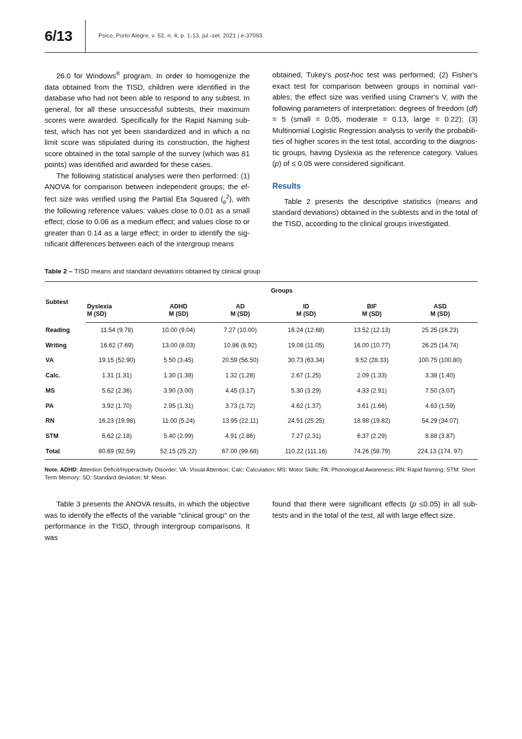6/13
Psico, Porto Alegre, v. 52, n. 4, p. 1-13, jul.-set. 2021 | e-37093
26.0 for Windows® program. In order to homogenize the data obtained from the TISD, children were identified in the database who had not been able to respond to any subtest. In general, for all these unsuccessful subtests, their maximum scores were awarded. Specifically for the Rapid Naming subtest, which has not yet been standardized and in which a no limit score was stipulated during its construction, the highest score obtained in the total sample of the survey (which was 81 points) was identified and awarded for these cases.
The following statistical analyses were then performed: (1) ANOVA for comparison between independent groups; the effect size was verified using the Partial Eta Squared (p2), with the following reference values: values close to 0.01 as a small effect; close to 0.06 as a medium effect; and values close to or greater than 0.14 as a large effect; in order to identify the significant differences between each of the intergroup means
obtained, Tukey's post-hoc test was performed; (2) Fisher's exact test for comparison between groups in nominal variables; the effect size was verified using Cramer's V, with the following parameters of interpretation: degrees of freedom (df) = 5 (small = 0.05, moderate = 0.13, large = 0.22); (3) Multinomial Logistic Regression analysis to verify the probabilities of higher scores in the test total, according to the diagnostic groups, having Dyslexia as the reference category. Values (p) of ≤ 0.05 were considered significant.
Results
Table 2 presents the descriptive statistics (means and standard deviations) obtained in the subtests and in the total of the TISD, according to the clinical groups investigated.
Table 2 – TISD means and standard deviations obtained by clinical group
| Subtest | Groups |
| --- | --- |
| Dyslexia M (SD) | ADHD M (SD) | AD M (SD) | ID M (SD) | BIF M (SD) | ASD M (SD) |
| Reading | 11.54 (9.78) | 10.00 (9.04) | 7.27 (10.00) | 16.24 (12.68) | 13.52 (12.13) | 25.25 (16.23) |
| Writing | 16.62 (7.69) | 13.00 (8.03) | 10.86 (8.92) | 19.08 (11.05) | 16.00 (10.77) | 26.25 (14.74) |
| VA | 19.15 (52.90) | 5.50 (3.45) | 20.59 (56.50) | 30.73 (63.34) | 9.52 (28.33) | 100.75 (100.80) |
| Calc. | 1.31 (1.31) | 1.30 (1.38) | 1.32 (1.28) | 2.67 (1.25) | 2.09 (1.33) | 3.38 (1.40) |
| MS | 5.62 (2.36) | 3.90 (3.00) | 4.45 (3.17) | 5.30 (3.29) | 4.33 (2.91) | 7.50 (3.07) |
| PA | 3.92 (1.70) | 2.95 (1.31) | 3.73 (1.72) | 4.62 (1.37) | 3.61 (1.66) | 4.63 (1.59) |
| RN | 16.23 (19.98) | 11.00 (5.24) | 13.95 (22.11) | 24.51 (25.25) | 18.98 (19.82) | 54.29 (34.07) |
| STM | 6.62 (2.18) | 5.40 (2.99) | 4.91 (2.86) | 7.27 (2.31) | 6.37 (2.29) | 8.88 (3.87) |
| Total | 80.69 (92.59) | 52.15 (25.22) | 67.00 (99.68) | 110.22 (111.16) | 74.26 (58.79) | 224.13 (174. 97) |
Note. ADHD: Attention Deficit/Hyperactivity Disorder; VA: Visual Attention; Calc: Calculation; MS: Motor Skills; PA: Phonological Awareness; RN: Rapid Naming; STM: Short Term Memory; SD: Standard deviation; M: Mean.
Table 3 presents the ANOVA results, in which the objective was to identify the effects of the variable "clinical group" on the performance in the TISD, through intergroup comparisons. It was
found that there were significant effects (p ≤0.05) in all subtests and in the total of the test, all with large effect size.